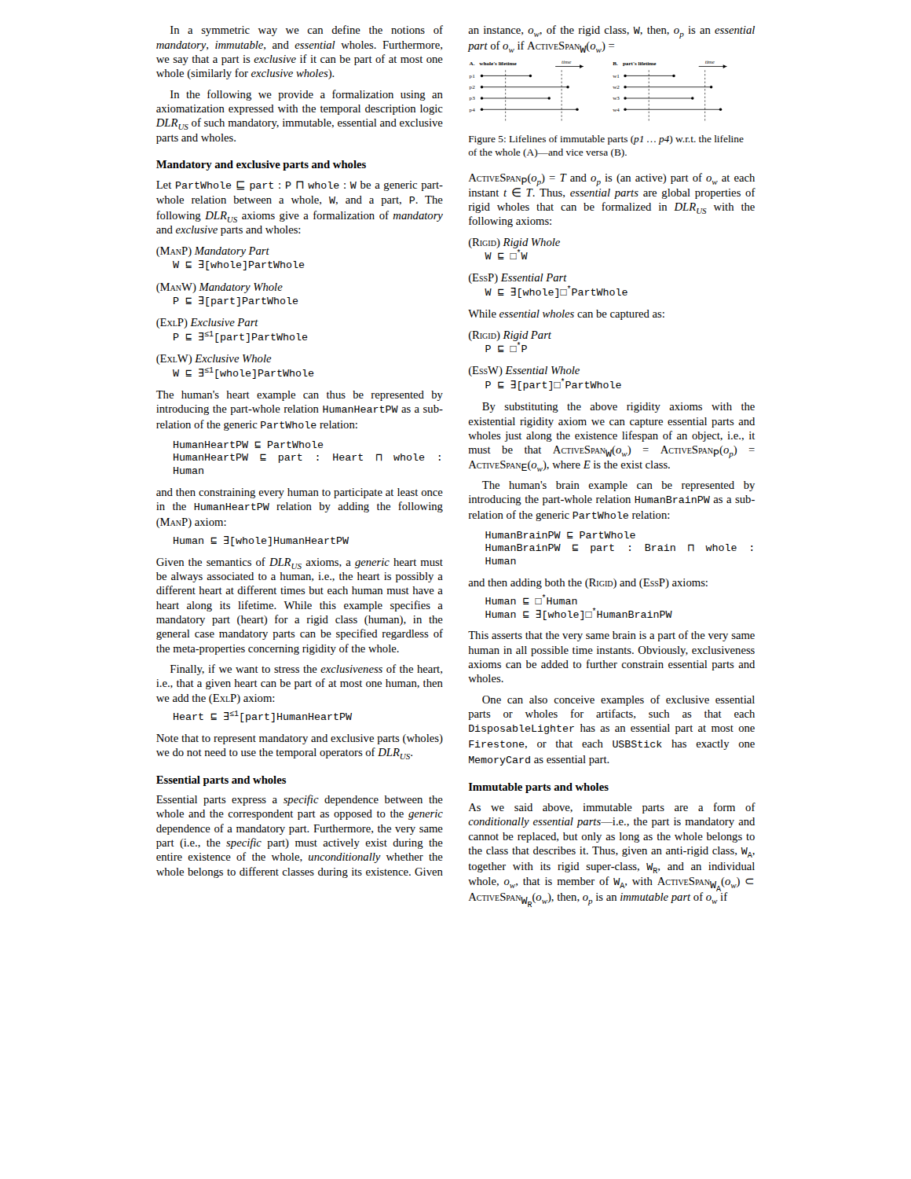In a symmetric way we can define the notions of mandatory, immutable, and essential wholes. Furthermore, we say that a part is exclusive if it can be part of at most one whole (similarly for exclusive wholes).
In the following we provide a formalization using an axiomatization expressed with the temporal description logic DLRUS of such mandatory, immutable, essential and exclusive parts and wholes.
Mandatory and exclusive parts and wholes
Let PartWhole ⊑ part : P ⊓ whole : W be a generic part-whole relation between a whole, W, and a part, P. The following DLRUS axioms give a formalization of mandatory and exclusive parts and wholes:
(ManP) Mandatory Part W ⊑ ∃[whole]PartWhole
(ManW) Mandatory Whole P ⊑ ∃[part]PartWhole
(ExlP) Exclusive Part P ⊑ ∃≤1[part]PartWhole
(ExlW) Exclusive Whole W ⊑ ∃≤1[whole]PartWhole
The human's heart example can thus be represented by introducing the part-whole relation HumanHeartPW as a sub-relation of the generic PartWhole relation:
HumanHeartPW ⊑ PartWhole HumanHeartPW ⊑ part : Heart ⊓ whole : Human
and then constraining every human to participate at least once in the HumanHeartPW relation by adding the following (ManP) axiom:
Human ⊑ ∃[whole]HumanHeartPW
Given the semantics of DLRUS axioms, a generic heart must be always associated to a human, i.e., the heart is possibly a different heart at different times but each human must have a heart along its lifetime. While this example specifies a mandatory part (heart) for a rigid class (human), in the general case mandatory parts can be specified regardless of the meta-properties concerning rigidity of the whole.
Finally, if we want to stress the exclusiveness of the heart, i.e., that a given heart can be part of at most one human, then we add the (ExlP) axiom:
Heart ⊑ ∃≤1[part]HumanHeartPW
Note that to represent mandatory and exclusive parts (wholes) we do not need to use the temporal operators of DLRUS.
Essential parts and wholes
Essential parts express a specific dependence between the whole and the correspondent part as opposed to the generic dependence of a mandatory part. Furthermore, the very same part (i.e., the specific part) must actively exist during the entire existence of the whole, unconditionally whether the whole belongs to different classes during its existence. Given an instance, ow, of the rigid class, W, then, op is an essential part of ow if ActiveSpanW(ow) =
A. whole's lifetime time p1 p2 p3 p4 B. part's lifetime time w1 w2 w3 w4
Figure 5: Lifelines of immutable parts (p1 … p4) w.r.t. the lifeline of the whole (A)—and vice versa (B).
ActiveSpanP(op) = T and op is (an active) part of ow at each instant t ∈ T. Thus, essential parts are global properties of rigid wholes that can be formalized in DLRUS with the following axioms:
(Rigid) Rigid Whole W ⊑ □*W
(EssP) Essential Part W ⊑ ∃[whole]□*PartWhole
While essential wholes can be captured as:
(Rigid) Rigid Part P ⊑ □*P
(EssW) Essential Whole P ⊑ ∃[part]□*PartWhole
By substituting the above rigidity axioms with the existential rigidity axiom we can capture essential parts and wholes just along the existence lifespan of an object, i.e., it must be that ActiveSpanW(ow) = ActiveSpanP(op) = ActiveSpanE(ow), where E is the exist class.
The human's brain example can be represented by introducing the part-whole relation HumanBrainPW as a sub-relation of the generic PartWhole relation:
HumanBrainPW ⊑ PartWhole HumanBrainPW ⊑ part : Brain ⊓ whole : Human
and then adding both the (Rigid) and (EssP) axioms:
Human ⊑ □*Human Human ⊑ ∃[whole]□*HumanBrainPW
This asserts that the very same brain is a part of the very same human in all possible time instants. Obviously, exclusiveness axioms can be added to further constrain essential parts and wholes.
One can also conceive examples of exclusive essential parts or wholes for artifacts, such as that each DisposableLighter has as an essential part at most one Firestone, or that each USBStick has exactly one MemoryCard as essential part.
Immutable parts and wholes
As we said above, immutable parts are a form of conditionally essential parts—i.e., the part is mandatory and cannot be replaced, but only as long as the whole belongs to the class that describes it. Thus, given an anti-rigid class, WA, together with its rigid super-class, WR, and an individual whole, ow, that is member of WA, with ActiveSpanWA(ow) ⊂ ActiveSpanWR(ow), then, op is an immutable part of ow if